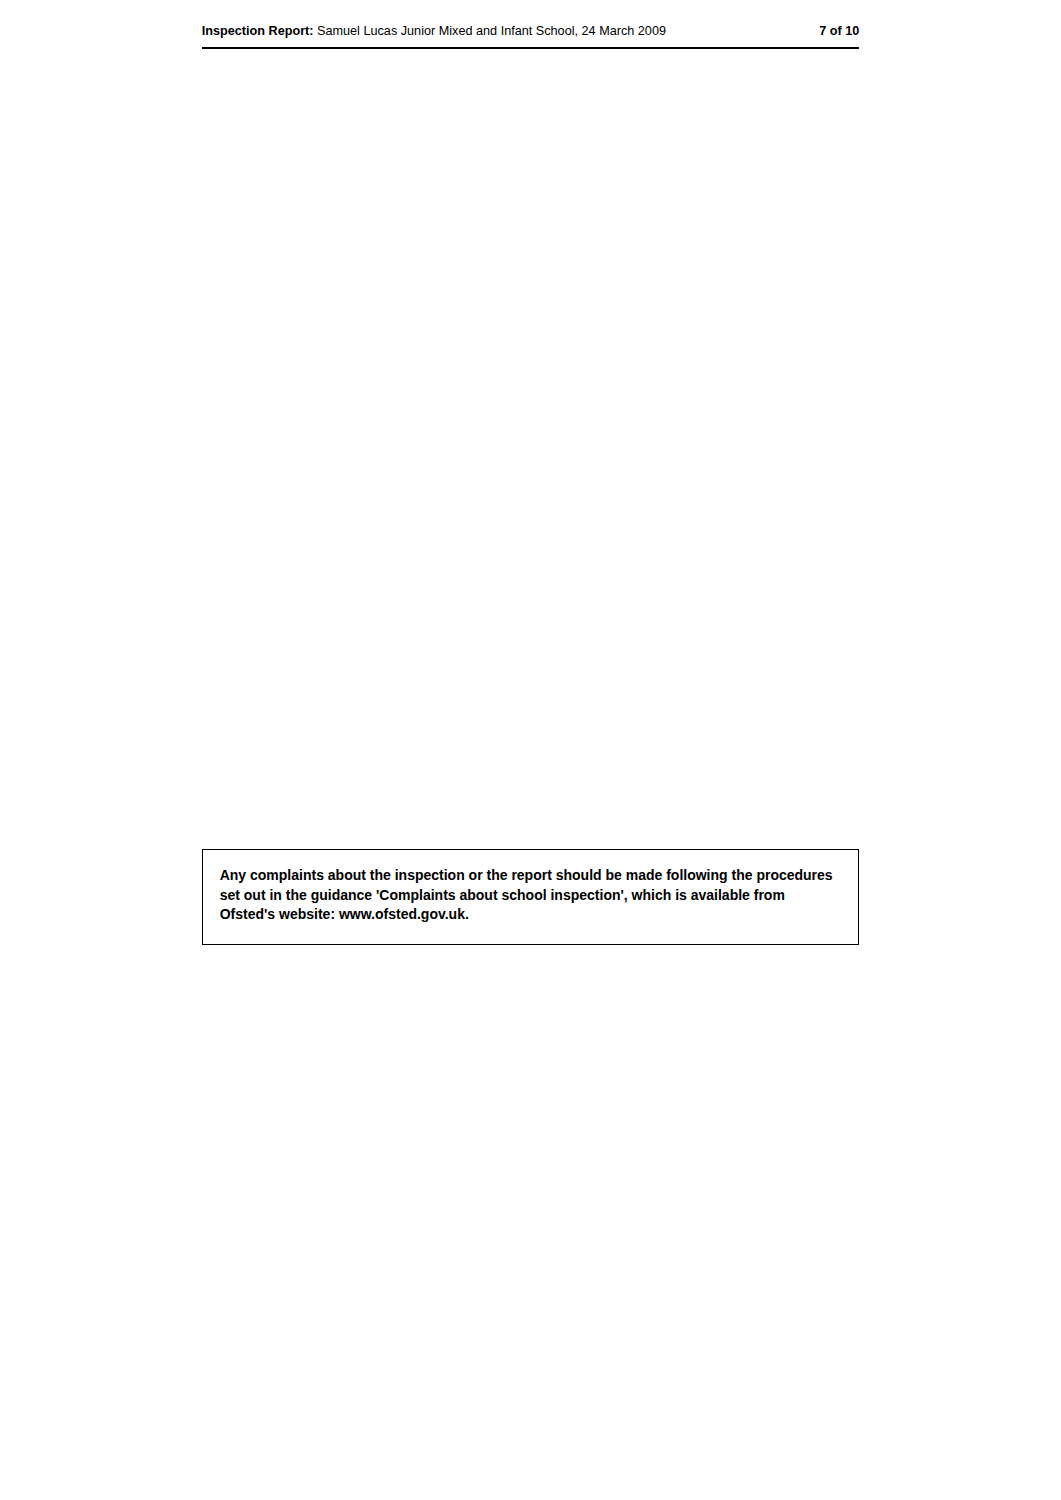Inspection Report: Samuel Lucas Junior Mixed and Infant School, 24 March 2009
7 of 10
Any complaints about the inspection or the report should be made following the procedures set out in the guidance 'Complaints about school inspection', which is available from Ofsted's website: www.ofsted.gov.uk.